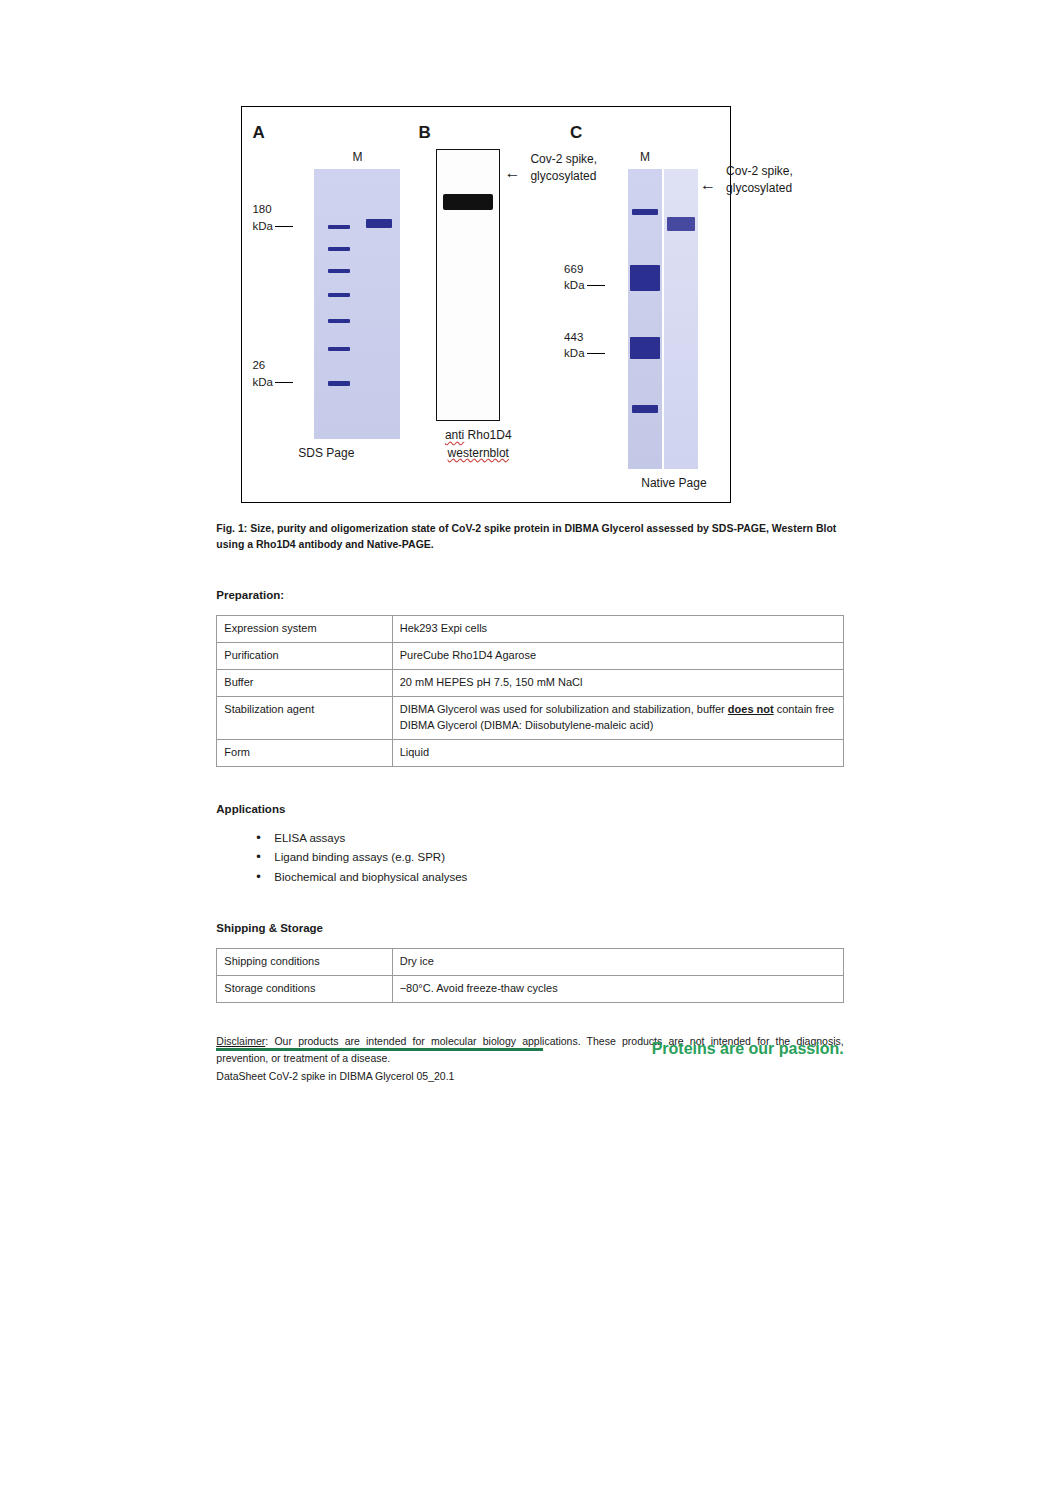A
180
kDa
26
kDa
M
SDS Page
←
B
←
Cov-2 spike,
glycosylated
anti Rho1D4
westernblot
C
669
kDa
443
kDa
M
←
Cov-2 spike,
glycosylated
Native Page
Fig. 1: Size, purity and oligomerization state of CoV-2 spike protein in DIBMA Glycerol assessed by SDS-PAGE, Western Blot using a Rho1D4 antibody and Native-PAGE.
Preparation:
| Expression system | Hek293 Expi cells |
| Purification | PureCube Rho1D4 Agarose |
| Buffer | 20 mM HEPES pH 7.5, 150 mM NaCl |
| Stabilization agent | DIBMA Glycerol was used for solubilization and stabilization, buffer does not contain free DIBMA Glycerol (DIBMA: Diisobutylene-maleic acid) |
| Form | Liquid |
Applications
ELISA assays
Ligand binding assays (e.g. SPR)
Biochemical and biophysical analyses
Shipping & Storage
| Shipping conditions | Dry ice |
| Storage conditions | −80°C. Avoid freeze-thaw cycles |
Disclaimer: Our products are intended for molecular biology applications. These products are not intended for the diagnosis, prevention, or treatment of a disease.
Proteins are our passion.
DataSheet CoV-2 spike in DIBMA Glycerol 05_20.1